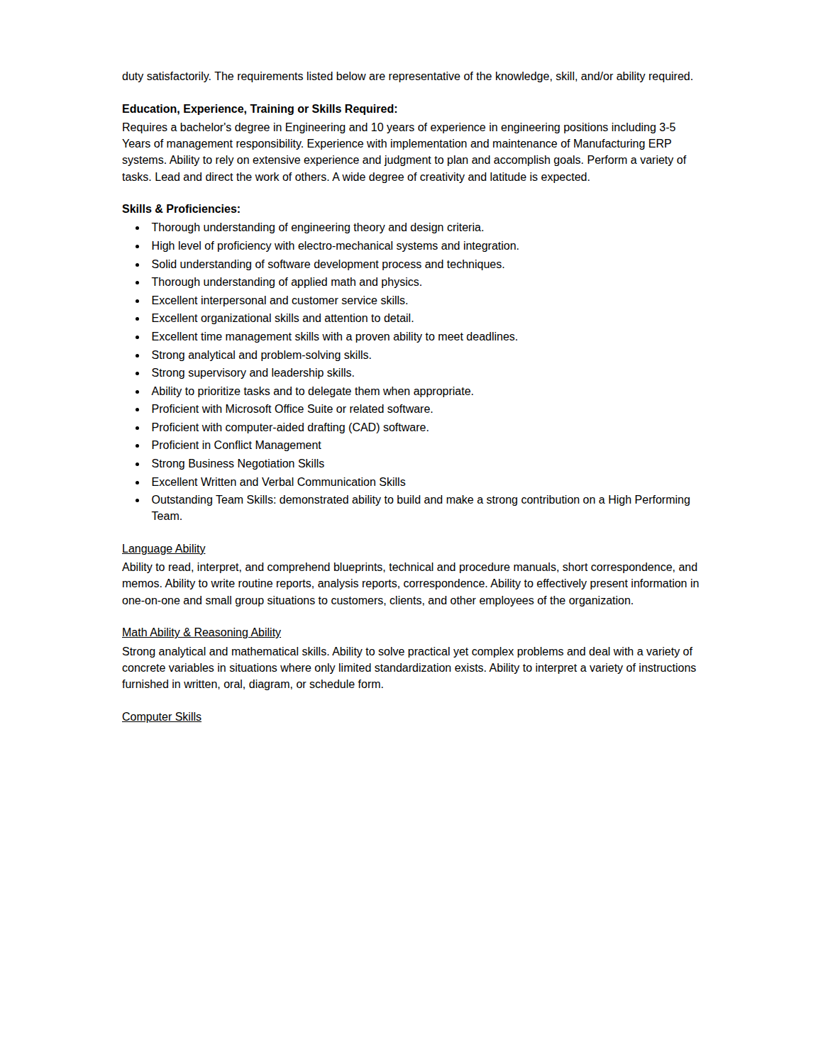duty satisfactorily. The requirements listed below are representative of the knowledge, skill, and/or ability required.
Education, Experience, Training or Skills Required:
Requires a bachelor's degree in Engineering and 10 years of experience in engineering positions including 3-5 Years of management responsibility. Experience with implementation and maintenance of Manufacturing ERP systems. Ability to rely on extensive experience and judgment to plan and accomplish goals. Perform a variety of tasks. Lead and direct the work of others. A wide degree of creativity and latitude is expected.
Skills & Proficiencies:
Thorough understanding of engineering theory and design criteria.
High level of proficiency with electro-mechanical systems and integration.
Solid understanding of software development process and techniques.
Thorough understanding of applied math and physics.
Excellent interpersonal and customer service skills.
Excellent organizational skills and attention to detail.
Excellent time management skills with a proven ability to meet deadlines.
Strong analytical and problem-solving skills.
Strong supervisory and leadership skills.
Ability to prioritize tasks and to delegate them when appropriate.
Proficient with Microsoft Office Suite or related software.
Proficient with computer-aided drafting (CAD) software.
Proficient in Conflict Management
Strong Business Negotiation Skills
Excellent Written and Verbal Communication Skills
Outstanding Team Skills: demonstrated ability to build and make a strong contribution on a High Performing Team.
Language Ability
Ability to read, interpret, and comprehend blueprints, technical and procedure manuals, short correspondence, and memos. Ability to write routine reports, analysis reports, correspondence. Ability to effectively present information in one-on-one and small group situations to customers, clients, and other employees of the organization.
Math Ability & Reasoning Ability
Strong analytical and mathematical skills. Ability to solve practical yet complex problems and deal with a variety of concrete variables in situations where only limited standardization exists. Ability to interpret a variety of instructions furnished in written, oral, diagram, or schedule form.
Computer Skills